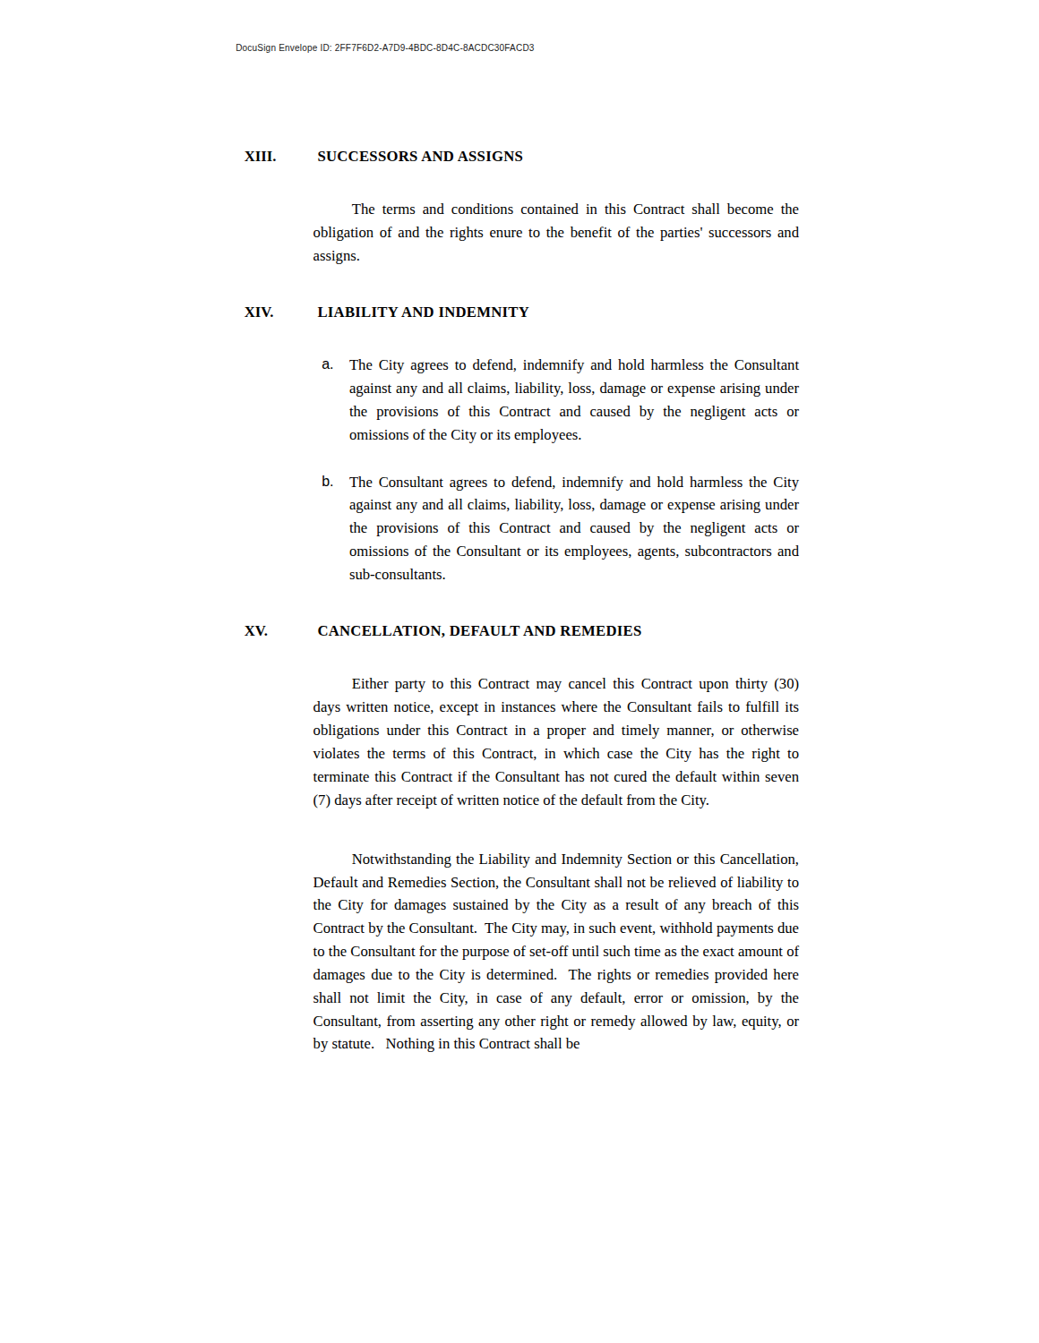DocuSign Envelope ID: 2FF7F6D2-A7D9-4BDC-8D4C-8ACDC30FACD3
XIII.
SUCCESSORS AND ASSIGNS
The terms and conditions contained in this Contract shall become the obligation of and the rights enure to the benefit of the parties' successors and assigns.
XIV.
LIABILITY AND INDEMNITY
a. The City agrees to defend, indemnify and hold harmless the Consultant against any and all claims, liability, loss, damage or expense arising under the provisions of this Contract and caused by the negligent acts or omissions of the City or its employees.
b. The Consultant agrees to defend, indemnify and hold harmless the City against any and all claims, liability, loss, damage or expense arising under the provisions of this Contract and caused by the negligent acts or omissions of the Consultant or its employees, agents, subcontractors and sub-consultants.
XV.
CANCELLATION, DEFAULT AND REMEDIES
Either party to this Contract may cancel this Contract upon thirty (30) days written notice, except in instances where the Consultant fails to fulfill its obligations under this Contract in a proper and timely manner, or otherwise violates the terms of this Contract, in which case the City has the right to terminate this Contract if the Consultant has not cured the default within seven (7) days after receipt of written notice of the default from the City.
Notwithstanding the Liability and Indemnity Section or this Cancellation, Default and Remedies Section, the Consultant shall not be relieved of liability to the City for damages sustained by the City as a result of any breach of this Contract by the Consultant. The City may, in such event, withhold payments due to the Consultant for the purpose of set-off until such time as the exact amount of damages due to the City is determined. The rights or remedies provided here shall not limit the City, in case of any default, error or omission, by the Consultant, from asserting any other right or remedy allowed by law, equity, or by statute. Nothing in this Contract shall be